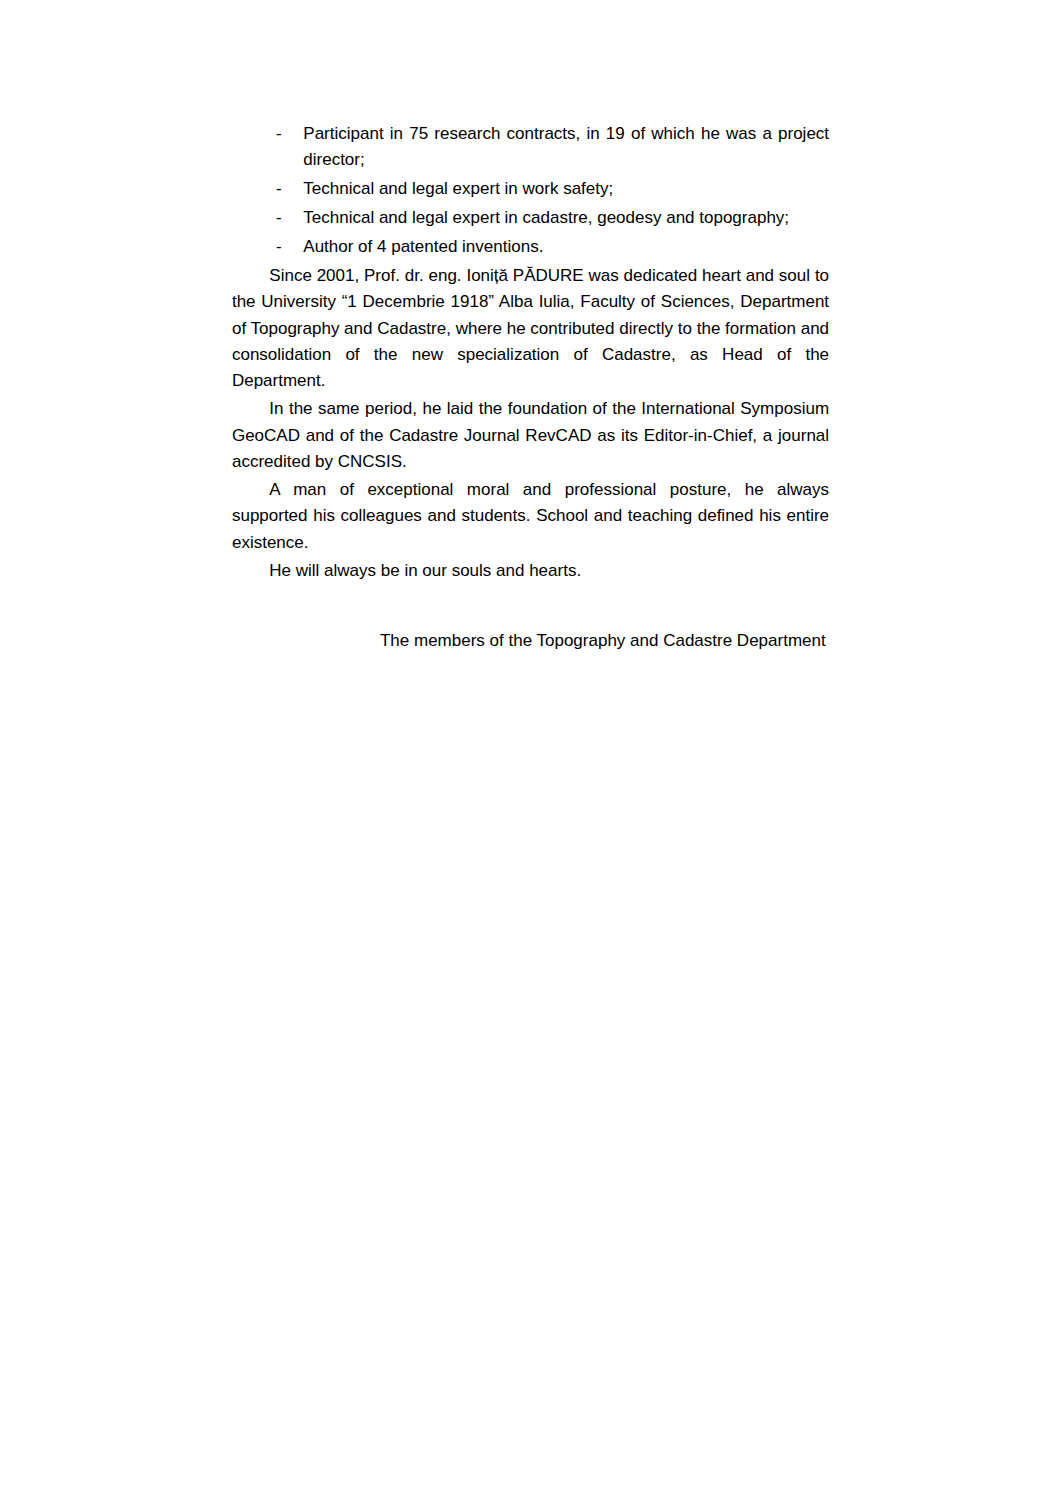Participant in 75 research contracts, in 19 of which he was a project director;
Technical and legal expert in work safety;
Technical and legal expert in cadastre, geodesy and topography;
Author of 4 patented inventions.
Since 2001, Prof. dr. eng. Ioniță PĂDURE was dedicated heart and soul to the University “1 Decembrie 1918” Alba Iulia, Faculty of Sciences, Department of Topography and Cadastre, where he contributed directly to the formation and consolidation of the new specialization of Cadastre, as Head of the Department.
In the same period, he laid the foundation of the International Symposium GeoCAD and of the Cadastre Journal RevCAD as its Editor-in-Chief, a journal accredited by CNCSIS.
A man of exceptional moral and professional posture, he always supported his colleagues and students. School and teaching defined his entire existence.
He will always be in our souls and hearts.
The members of the Topography and Cadastre Department